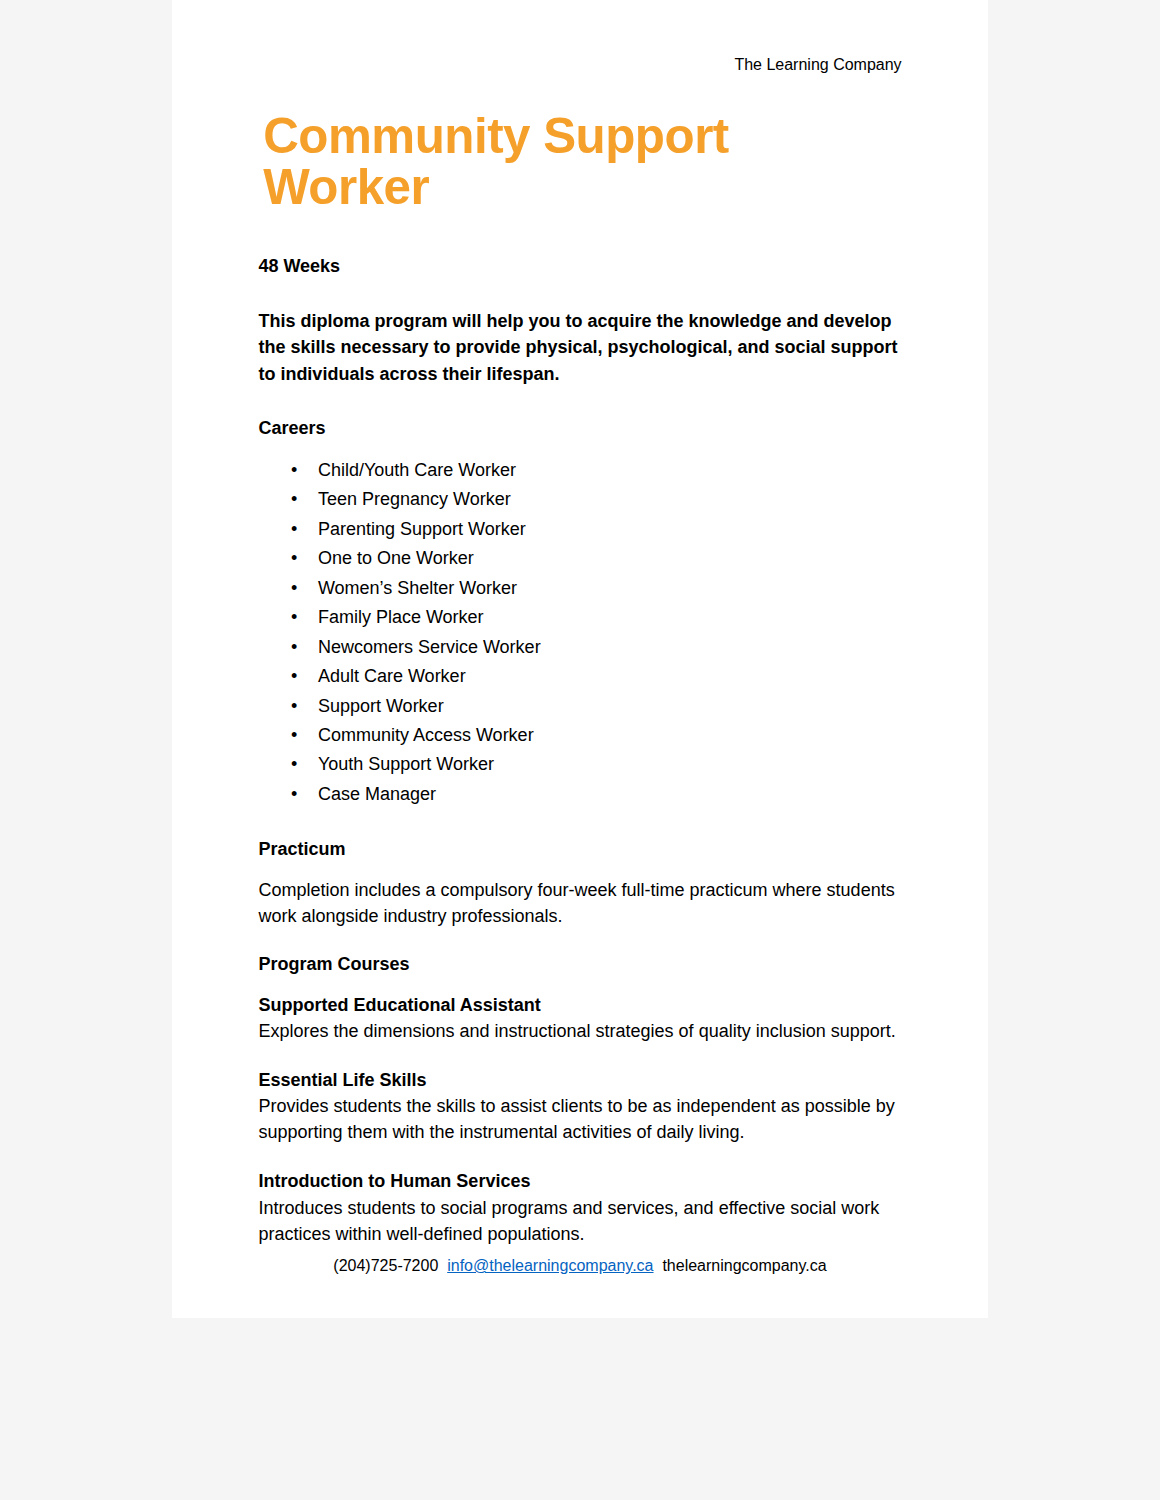The Learning Company
Community Support Worker
48 Weeks
This diploma program will help you to acquire the knowledge and develop the skills necessary to provide physical, psychological, and social support to individuals across their lifespan.
Careers
Child/Youth Care Worker
Teen Pregnancy Worker
Parenting Support Worker
One to One Worker
Women’s Shelter Worker
Family Place Worker
Newcomers Service Worker
Adult Care Worker
Support Worker
Community Access Worker
Youth Support Worker
Case Manager
Practicum
Completion includes a compulsory four-week full-time practicum where students work alongside industry professionals.
Program Courses
Supported Educational Assistant
Explores the dimensions and instructional strategies of quality inclusion support.
Essential Life Skills
Provides students the skills to assist clients to be as independent as possible by supporting them with the instrumental activities of daily living.
Introduction to Human Services
Introduces students to social programs and services, and effective social work practices within well-defined populations.
(204)725-7200 info@thelearningcompany.ca thelearningcompany.ca